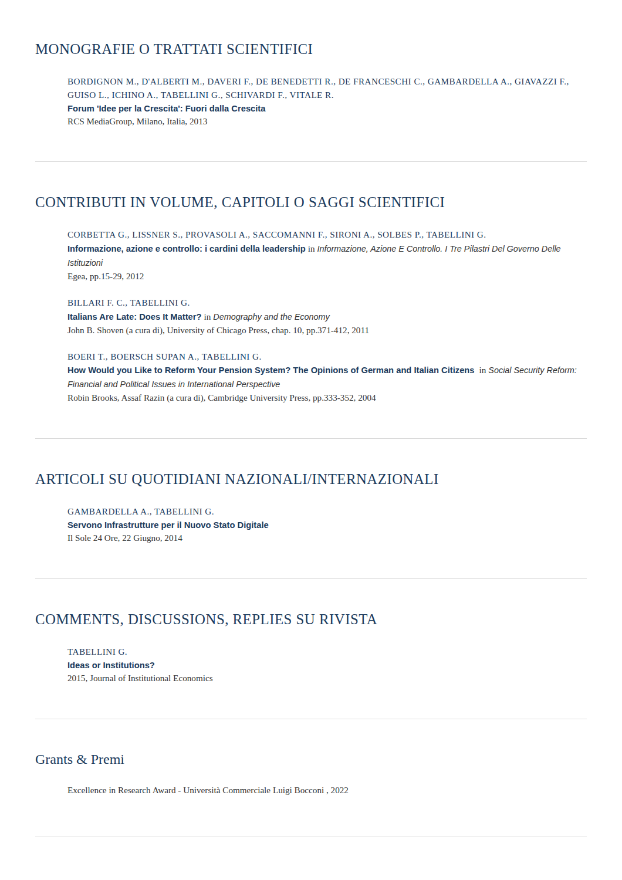MONOGRAFIE O TRATTATI SCIENTIFICI
BORDIGNON M., D'ALBERTI M., DAVERI F., DE BENEDETTI R., DE FRANCESCHI C., GAMBARDELLA A., GIAVAZZI F., GUISO L., ICHINO A., TABELLINI G., SCHIVARDI F., VITALE R.
Forum 'Idee per la Crescita': Fuori dalla Crescita
RCS MediaGroup, Milano, Italia, 2013
CONTRIBUTI IN VOLUME, CAPITOLI O SAGGI SCIENTIFICI
CORBETTA G., LISSNER S., PROVASOLI A., SACCOMANNI F., SIRONI A., SOLBES P., TABELLINI G.
Informazione, azione e controllo: i cardini della leadership in Informazione, Azione E Controllo. I Tre Pilastri Del Governo Delle Istituzioni
Egea, pp.15-29, 2012
BILLARI F. C., TABELLINI G.
Italians Are Late: Does It Matter? in Demography and the Economy
John B. Shoven (a cura di), University of Chicago Press, chap. 10, pp.371-412, 2011
BOERI T., BOERSCH SUPAN A., TABELLINI G.
How Would you Like to Reform Your Pension System? The Opinions of German and Italian Citizens in Social Security Reform: Financial and Political Issues in International Perspective
Robin Brooks, Assaf Razin (a cura di), Cambridge University Press, pp.333-352, 2004
ARTICOLI SU QUOTIDIANI NAZIONALI/INTERNAZIONALI
GAMBARDELLA A., TABELLINI G.
Servono Infrastrutture per il Nuovo Stato Digitale
Il Sole 24 Ore, 22 Giugno, 2014
COMMENTS, DISCUSSIONS, REPLIES SU RIVISTA
TABELLINI G.
Ideas or Institutions?
2015, Journal of Institutional Economics
Grants & Premi
Excellence in Research Award - Università Commerciale Luigi Bocconi , 2022